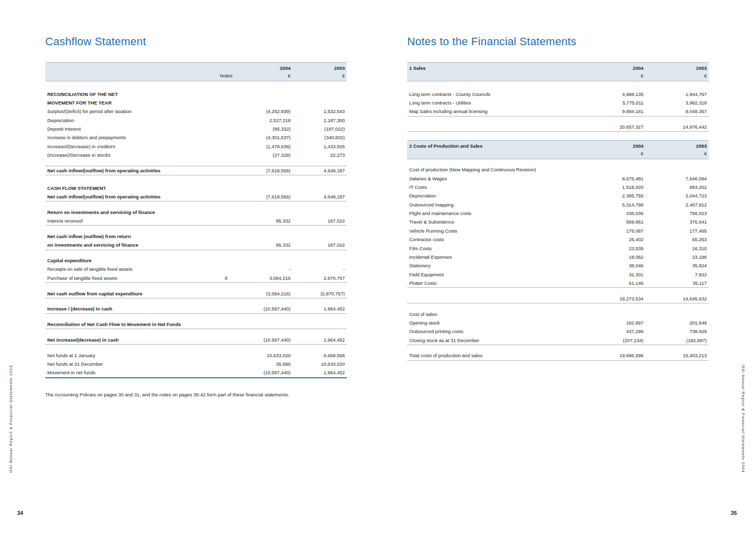Cashflow Statement
| | | 2004 | 2003 |
| | Notes | € | € |
| RECONCILIATION OF THE NET | | | |
| MOVEMENT FOR THE YEAR | | | |
| Surplus/(Deficit) for period after taxation | | (4,252,939) | 1,532,543 |
| Depreciation | | 2,527,218 | 2,187,300 |
| Deposit Interest | | (85,332) | (187,022) |
| Increase in debtors and prepayments | | (4,301,537) | (340,832) |
| Increase/(Decrease) in creditors | | (1,478,638) | 1,433,925 |
| (Increase)/Decrease in stocks | | (27,328) | 22,273 |
| Net cash inflow/(outflow) from operating activities | | (7,618,556) | 4,648,187 |
| CASH FLOW STATEMENT | | | |
| Net cash inflow/(outflow) from operating activities | | (7,618,556) | 4,648,187 |
| Return on investments and servicing of finance | | | |
| Interest received | | 85,332 | 187,022 |
| Net cash inflow (outflow) from return | | | |
| on investments and servicing of finance | | 85,332 | 187,022 |
| Capital expenditure | | | |
| Receipts on sale of tangible fixed assets | | - | - |
| Purchase of tangible fixed assets | 8 | 3,064,216 | 2,870,757 |
| Net cash outflow from capital expenditure | | (3,064,216) | (2,870,757) |
| Increase / (decrease) in cash | | (10,597,440) | 1,964,452 |
| Reconciliation of Net Cash Flow to Movement in Net Funds | | | |
| Net increase/(decrease) in cash | | (10,597,440) | 1,964,452 |
| Net funds at 1 January | | 10,633,020 | 8,668,568 |
| Net funds at 31 December | | 35,580 | 10,633,020 |
| Movement in net funds | | (10,597,440) | 1,964,452 |
The Accounting Policies on pages 30 and 31, and the notes on pages 35-42 form part of these financial statements.
OSI Annual Report & Financial Statements 2004
34
Notes to the Financial Statements
| 1 Sales | 2004 | 2003 |
| | € | € |
| Long term contracts - County Councils | 4,988,135 | 1,944,767 |
| Long term contracts - Utilities | 5,775,011 | 3,982,318 |
| Map Sales including annual licensing | 9,894,181 | 9,049,357 |
| | 20,657,327 | 14,976,442 |
| 2 Costs of Production and Sales | 2004 | 2003 |
| | € | € |
| Cost of production (New Mapping and Continuous Revision) | | |
| Salaries & Wages | 8,675,481 | 7,646,094 |
| IT Costs | 1,518,020 | 993,252 |
| Depreciation | 2,385,755 | 2,044,723 |
| Outsourced mapping | 5,314,798 | 2,467,812 |
| Flight and maintenance costs | 435,036 | 756,023 |
| Travel & Subsistence | 569,861 | 376,641 |
| Vehicle Running Costs | 175,087 | 177,465 |
| Contractor costs | 26,402 | 65,253 |
| Film Costs | 23,539 | 16,310 |
| Incidental Expenses | 18,062 | 23,196 |
| Stationery | 38,046 | 35,824 |
| Field Equipment | 32,301 | 7,922 |
| Plotter Costs | 61,146 | 35,117 |
| | 19,273,534 | 14,645,632 |
| Cost of sales: | | |
| Opening stock | 182,897 | 201,549 |
| Outsourced printing costs | 437,299 | 738,929 |
| Closing stock as at 31 December | (207,134) | (182,897) |
| Total costs of production and sales | 19,686,596 | 15,403,213 |
OSI Annual Report & Financial Statements 2004
35